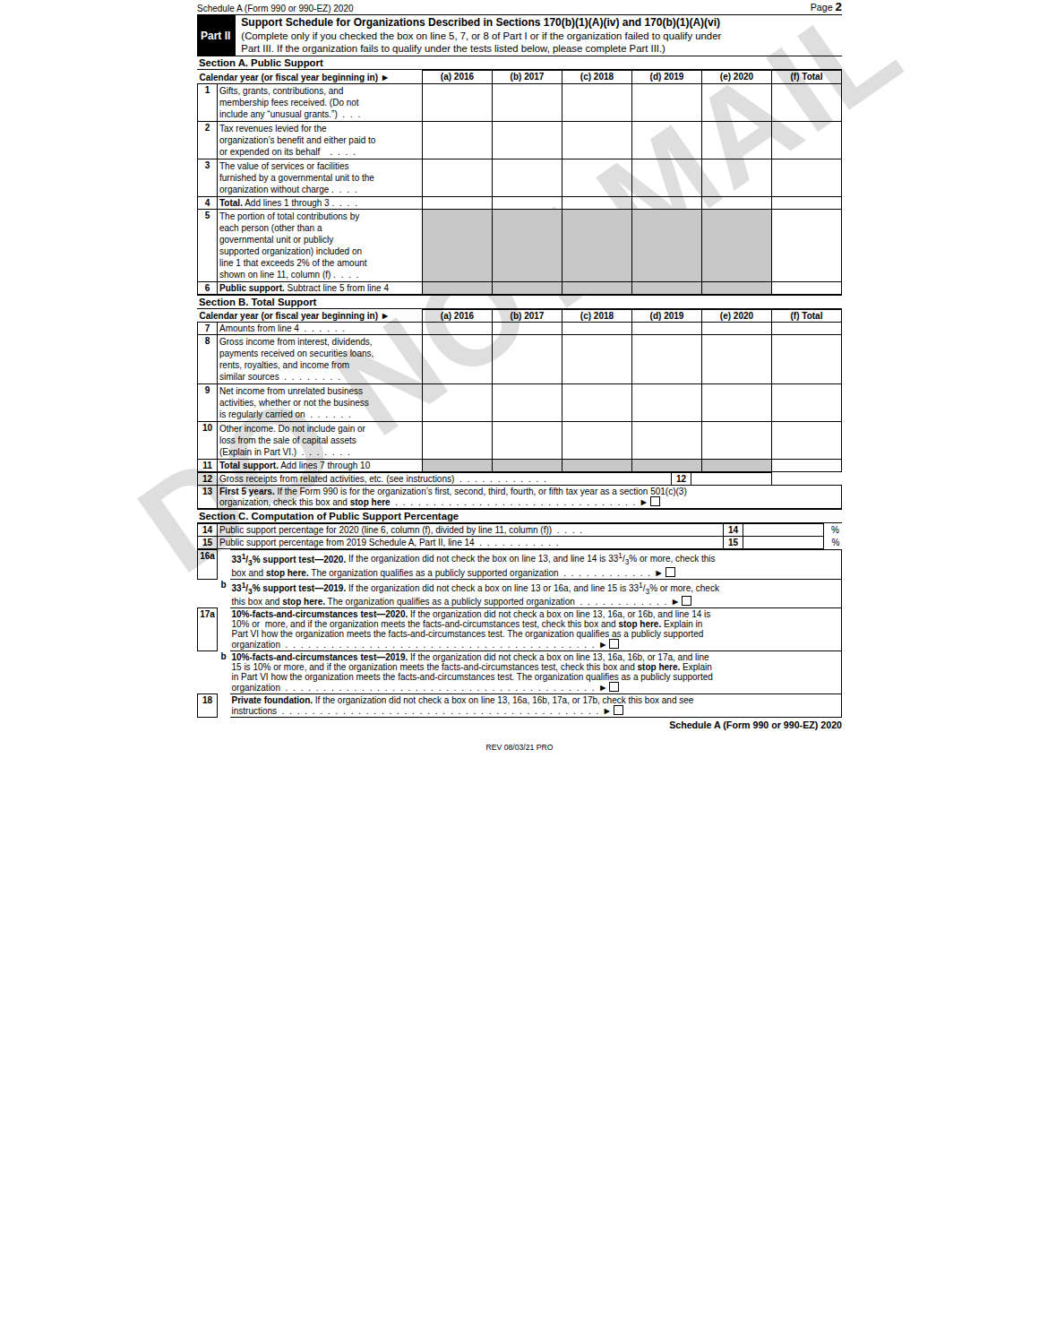DO NOT MAIL
Schedule A (Form 990 or 990-EZ) 2020
Page 2
Part II
Support Schedule for Organizations Described in Sections 170(b)(1)(A)(iv) and 170(b)(1)(A)(vi)
(Complete only if you checked the box on line 5, 7, or 8 of Part I or if the organization failed to qualify under
Part III. If the organization fails to qualify under the tests listed below, please complete Part III.)
Section A. Public Support
| Calendar year (or fiscal year beginning in) ► | (a) 2016 | (b) 2017 | (c) 2018 | (d) 2019 | (e) 2020 | (f) Total |
| 1 | Gifts, grants, contributions, and membership fees received. (Do not include any “unusual grants.”) . . . | | | | | | |
| 2 | Tax revenues levied for the organization’s benefit and either paid to or expended on its behalf . . . . | | | | | | |
| 3 | The value of services or facilities furnished by a governmental unit to the organization without charge . . . . | | | | | | |
| 4 | Total. Add lines 1 through 3 . . . . | | | | | | |
| 5 | The portion of total contributions by each person (other than a governmental unit or publicly supported organization) included on line 1 that exceeds 2% of the amount shown on line 11, column (f) . . . . | | | | | | |
| 6 | Public support. Subtract line 5 from line 4 | | | | | | |
Section B. Total Support
| Calendar year (or fiscal year beginning in) ► | (a) 2016 | (b) 2017 | (c) 2018 | (d) 2019 | (e) 2020 | (f) Total |
| 7 | Amounts from line 4 . . . . . . | | | | | | |
| 8 | Gross income from interest, dividends, payments received on securities loans, rents, royalties, and income from similar sources . . . . . . . . | | | | | | |
| 9 | Net income from unrelated business activities, whether or not the business is regularly carried on . . . . . . | | | | | | |
| 10 | Other income. Do not include gain or loss from the sale of capital assets (Explain in Part VI.) . . . . . . . | | | | | | |
| 11 | Total support. Add lines 7 through 10 | | | | | | |
| 12 | Gross receipts from related activities, etc. (see instructions) . . . . . . . . . . . . | 12 | | |
| 13 | First 5 years. If the Form 990 is for the organization’s first, second, third, fourth, or fifth tax year as a section 501(c)(3) organization, check this box and stop here . . . . . . . . . . . . . . . . . . . . . . . . . . . . . . . . ► |
Section C. Computation of Public Support Percentage
| 14 | Public support percentage for 2020 (line 6, column (f), divided by line 11, column (f)) . . . . | 14 | | % |
| 15 | Public support percentage from 2019 Schedule A, Part II, line 14 . . . . . . . . . . . | 15 | | % |
| 16a | | 33 1 / 3 % support test—2020. If the organization did not check the box on line 13, and line 14 is 33 1 / 3 % or more, check this box and stop here. The organization qualifies as a publicly supported organization . . . . . . . . . . . . ► |
| | b | 33 1 / 3 % support test—2019. If the organization did not check a box on line 13 or 16a, and line 15 is 33 1 / 3 % or more, check this box and stop here. The organization qualifies as a publicly supported organization . . . . . . . . . . . . ► |
| 17a | | 10%-facts-and-circumstances test—2020. If the organization did not check a box on line 13, 16a, or 16b, and line 14 is 10% or more, and if the organization meets the facts-and-circumstances test, check this box and stop here. Explain in Part VI how the organization meets the facts-and-circumstances test. The organization qualifies as a publicly supported organization . . . . . . . . . . . . . . . . . . . . . . . . . . . . . . . . . . . . . . . . . ► |
| | b | 10%-facts-and-circumstances test—2019. If the organization did not check a box on line 13, 16a, 16b, or 17a, and line 15 is 10% or more, and if the organization meets the facts-and-circumstances test, check this box and stop here. Explain in Part VI how the organization meets the facts-and-circumstances test. The organization qualifies as a publicly supported organization . . . . . . . . . . . . . . . . . . . . . . . . . . . . . . . . . . . . . . . . . ► |
| 18 | | Private foundation. If the organization did not check a box on line 13, 16a, 16b, 17a, or 17b, check this box and see instructions . . . . . . . . . . . . . . . . . . . . . . . . . . . . . . . . . . . . . . . . . . ► |
Schedule A (Form 990 or 990-EZ) 2020
REV 08/03/21 PRO